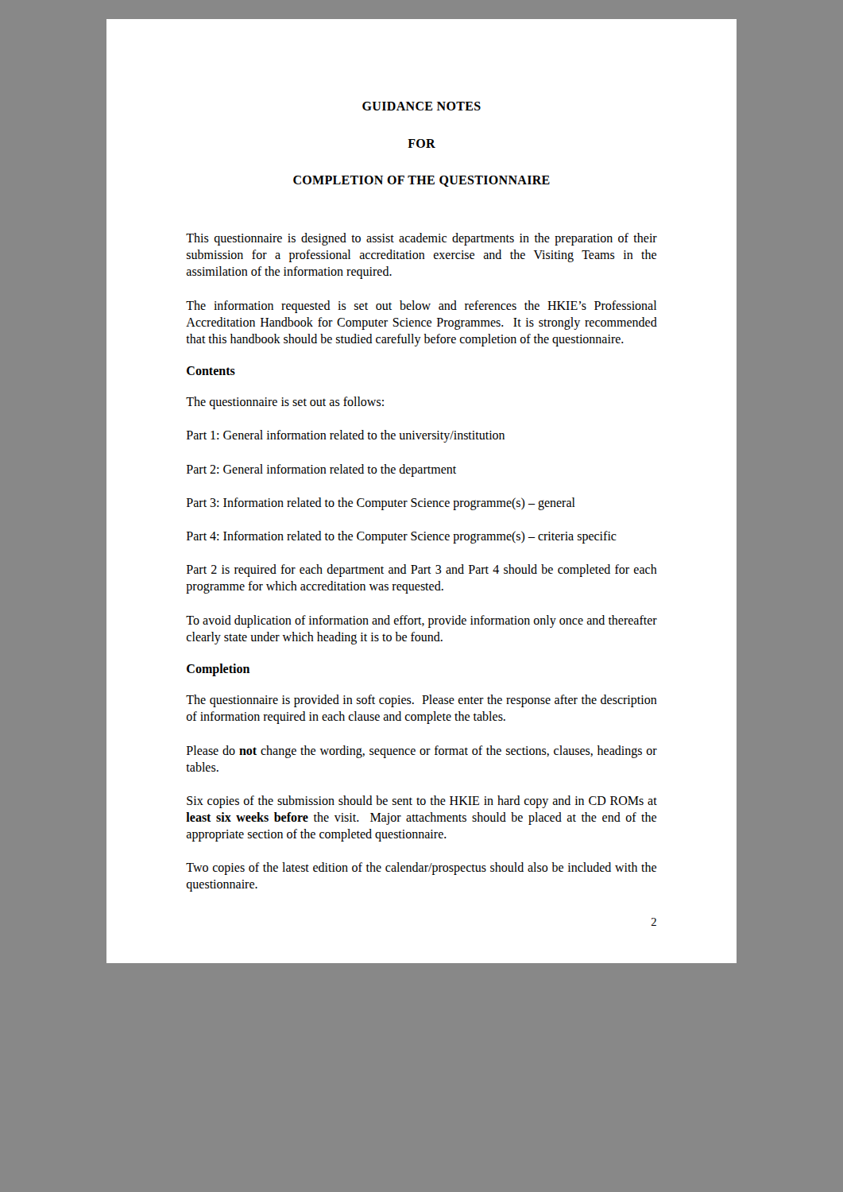GUIDANCE NOTES
FOR
COMPLETION OF THE QUESTIONNAIRE
This questionnaire is designed to assist academic departments in the preparation of their submission for a professional accreditation exercise and the Visiting Teams in the assimilation of the information required.
The information requested is set out below and references the HKIE’s Professional Accreditation Handbook for Computer Science Programmes. It is strongly recommended that this handbook should be studied carefully before completion of the questionnaire.
Contents
The questionnaire is set out as follows:
Part 1: General information related to the university/institution
Part 2: General information related to the department
Part 3: Information related to the Computer Science programme(s) – general
Part 4: Information related to the Computer Science programme(s) – criteria specific
Part 2 is required for each department and Part 3 and Part 4 should be completed for each programme for which accreditation was requested.
To avoid duplication of information and effort, provide information only once and thereafter clearly state under which heading it is to be found.
Completion
The questionnaire is provided in soft copies. Please enter the response after the description of information required in each clause and complete the tables.
Please do not change the wording, sequence or format of the sections, clauses, headings or tables.
Six copies of the submission should be sent to the HKIE in hard copy and in CD ROMs at least six weeks before the visit. Major attachments should be placed at the end of the appropriate section of the completed questionnaire.
Two copies of the latest edition of the calendar/prospectus should also be included with the questionnaire.
2